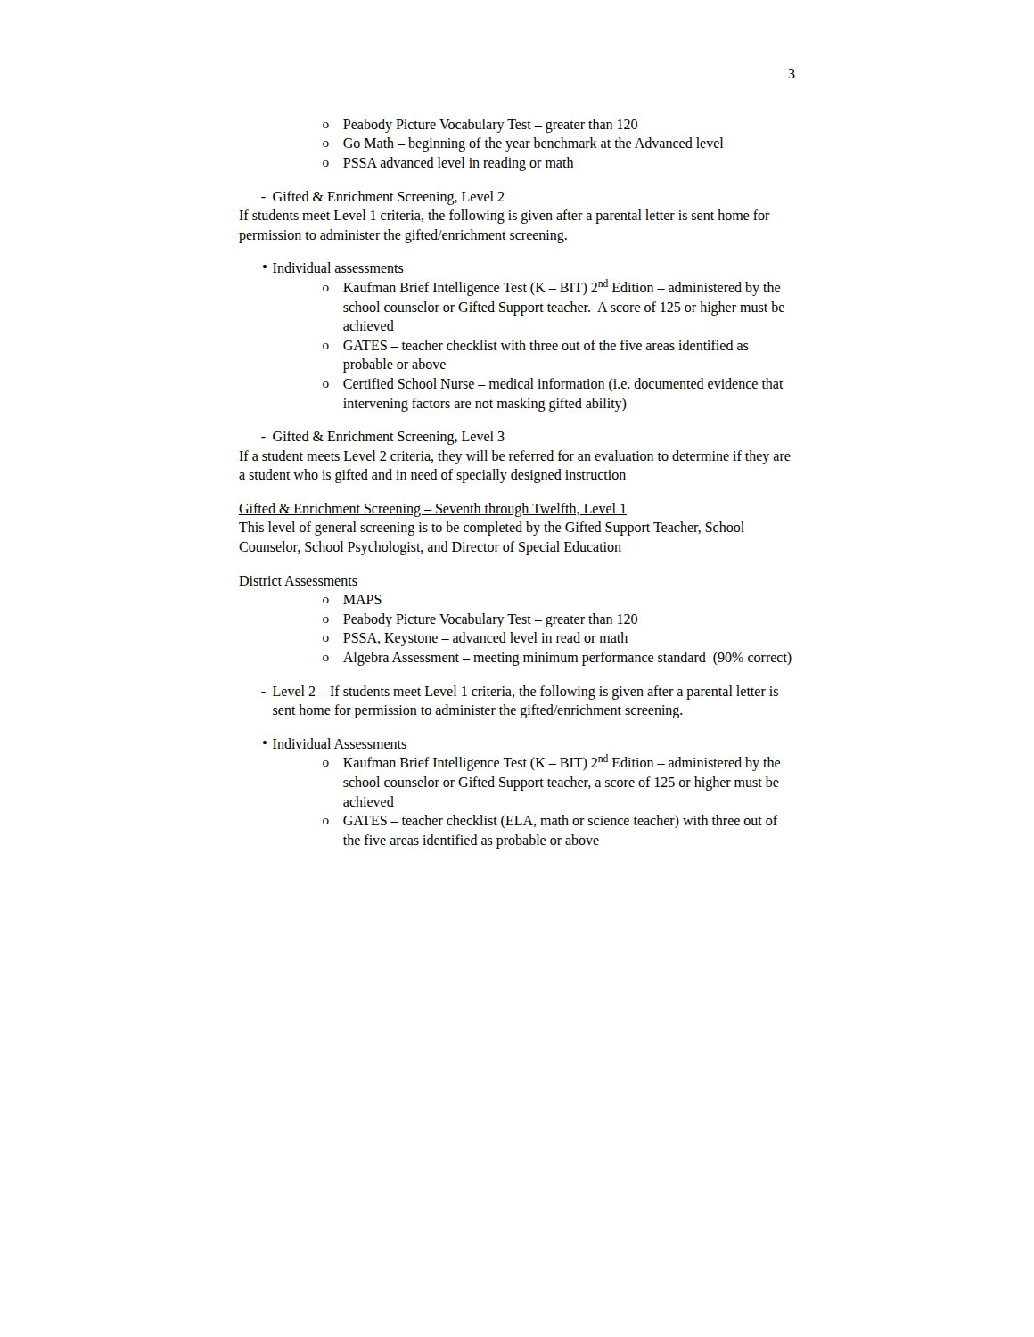3
Peabody Picture Vocabulary Test – greater than 120
Go Math – beginning of the year benchmark at the Advanced level
PSSA advanced level in reading or math
Gifted & Enrichment Screening, Level 2
If students meet Level 1 criteria, the following is given after a parental letter is sent home for permission to administer the gifted/enrichment screening.
Individual assessments
Kaufman Brief Intelligence Test (K – BIT) 2nd Edition – administered by the school counselor or Gifted Support teacher. A score of 125 or higher must be achieved
GATES – teacher checklist with three out of the five areas identified as probable or above
Certified School Nurse – medical information (i.e. documented evidence that intervening factors are not masking gifted ability)
Gifted & Enrichment Screening, Level 3
If a student meets Level 2 criteria, they will be referred for an evaluation to determine if they are a student who is gifted and in need of specially designed instruction
Gifted & Enrichment Screening – Seventh through Twelfth, Level 1
This level of general screening is to be completed by the Gifted Support Teacher, School Counselor, School Psychologist, and Director of Special Education
District Assessments
MAPS
Peabody Picture Vocabulary Test – greater than 120
PSSA, Keystone – advanced level in read or math
Algebra Assessment – meeting minimum performance standard (90% correct)
Level 2 – If students meet Level 1 criteria, the following is given after a parental letter is sent home for permission to administer the gifted/enrichment screening.
Individual Assessments
Kaufman Brief Intelligence Test (K – BIT) 2nd Edition – administered by the school counselor or Gifted Support teacher, a score of 125 or higher must be achieved
GATES – teacher checklist (ELA, math or science teacher) with three out of the five areas identified as probable or above